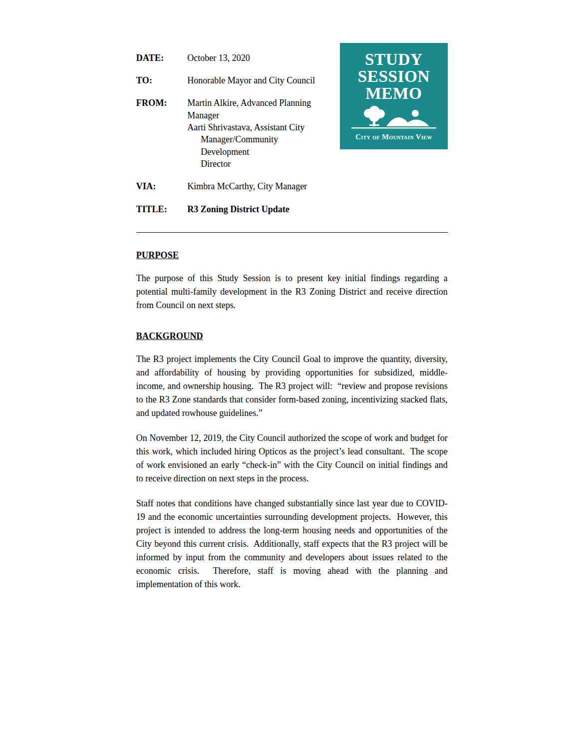| DATE: | October 13, 2020 |
| TO: | Honorable Mayor and City Council |
| FROM: | Martin Alkire, Advanced Planning Manager Aarti Shrivastava, Assistant City Manager/Community Development Director |
| VIA: | Kimbra McCarthy, City Manager |
| TITLE: | R3 Zoning District Update |
STUDY
SESSION
MEMO
City of Mountain View
PURPOSE
The purpose of this Study Session is to present key initial findings regarding a potential multi-family development in the R3 Zoning District and receive direction from Council on next steps.
BACKGROUND
The R3 project implements the City Council Goal to improve the quantity, diversity, and affordability of housing by providing opportunities for subsidized, middle-income, and ownership housing. The R3 project will: “review and propose revisions to the R3 Zone standards that consider form-based zoning, incentivizing stacked flats, and updated rowhouse guidelines.”
On November 12, 2019, the City Council authorized the scope of work and budget for this work, which included hiring Opticos as the project’s lead consultant. The scope of work envisioned an early “check-in” with the City Council on initial findings and to receive direction on next steps in the process.
Staff notes that conditions have changed substantially since last year due to COVID-19 and the economic uncertainties surrounding development projects. However, this project is intended to address the long-term housing needs and opportunities of the City beyond this current crisis. Additionally, staff expects that the R3 project will be informed by input from the community and developers about issues related to the economic crisis. Therefore, staff is moving ahead with the planning and implementation of this work.